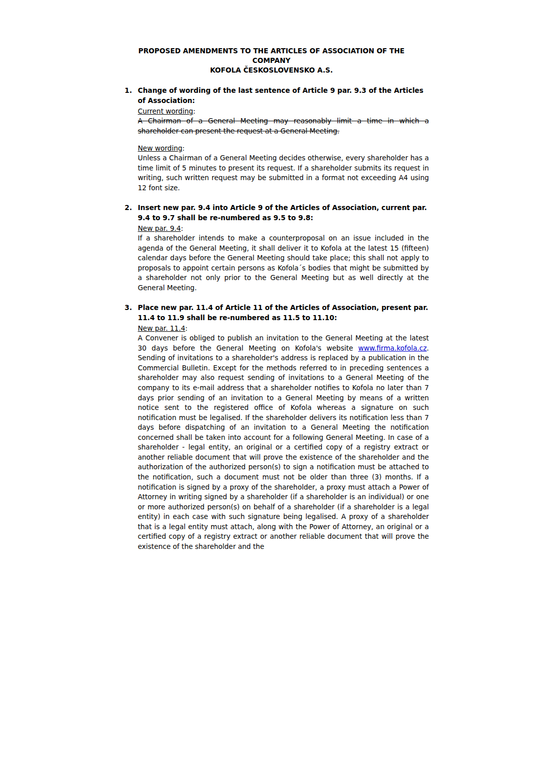PROPOSED AMENDMENTS TO THE ARTICLES OF ASSOCIATION OF THE COMPANY
KOFOLA ČESKOSLOVENSKO A.S.
Change of wording of the last sentence of Article 9 par. 9.3 of the Articles of Association:
Current wording:
A Chairman of a General Meeting may reasonably limit a time in which a shareholder can present the request at a General Meeting.
New wording:
Unless a Chairman of a General Meeting decides otherwise, every shareholder has a time limit of 5 minutes to present its request. If a shareholder submits its request in writing, such written request may be submitted in a format not exceeding A4 using 12 font size.
Insert new par. 9.4 into Article 9 of the Articles of Association, current par. 9.4 to 9.7 shall be re-numbered as 9.5 to 9.8:
New par. 9.4:
If a shareholder intends to make a counterproposal on an issue included in the agenda of the General Meeting, it shall deliver it to Kofola at the latest 15 (fifteen) calendar days before the General Meeting should take place; this shall not apply to proposals to appoint certain persons as Kofola´s bodies that might be submitted by a shareholder not only prior to the General Meeting but as well directly at the General Meeting.
Place new par. 11.4 of Article 11 of the Articles of Association, present par. 11.4 to 11.9 shall be re-numbered as 11.5 to 11.10:
New par. 11.4:
A Convener is obliged to publish an invitation to the General Meeting at the latest 30 days before the General Meeting on Kofola's website www.firma.kofola.cz. Sending of invitations to a shareholder's address is replaced by a publication in the Commercial Bulletin. Except for the methods referred to in preceding sentences a shareholder may also request sending of invitations to a General Meeting of the company to its e-mail address that a shareholder notifies to Kofola no later than 7 days prior sending of an invitation to a General Meeting by means of a written notice sent to the registered office of Kofola whereas a signature on such notification must be legalised. If the shareholder delivers its notification less than 7 days before dispatching of an invitation to a General Meeting the notification concerned shall be taken into account for a following General Meeting. In case of a shareholder - legal entity, an original or a certified copy of a registry extract or another reliable document that will prove the existence of the shareholder and the authorization of the authorized person(s) to sign a notification must be attached to the notification, such a document must not be older than three (3) months. If a notification is signed by a proxy of the shareholder, a proxy must attach a Power of Attorney in writing signed by a shareholder (if a shareholder is an individual) or one or more authorized person(s) on behalf of a shareholder (if a shareholder is a legal entity) in each case with such signature being legalised. A proxy of a shareholder that is a legal entity must attach, along with the Power of Attorney, an original or a certified copy of a registry extract or another reliable document that will prove the existence of the shareholder and the